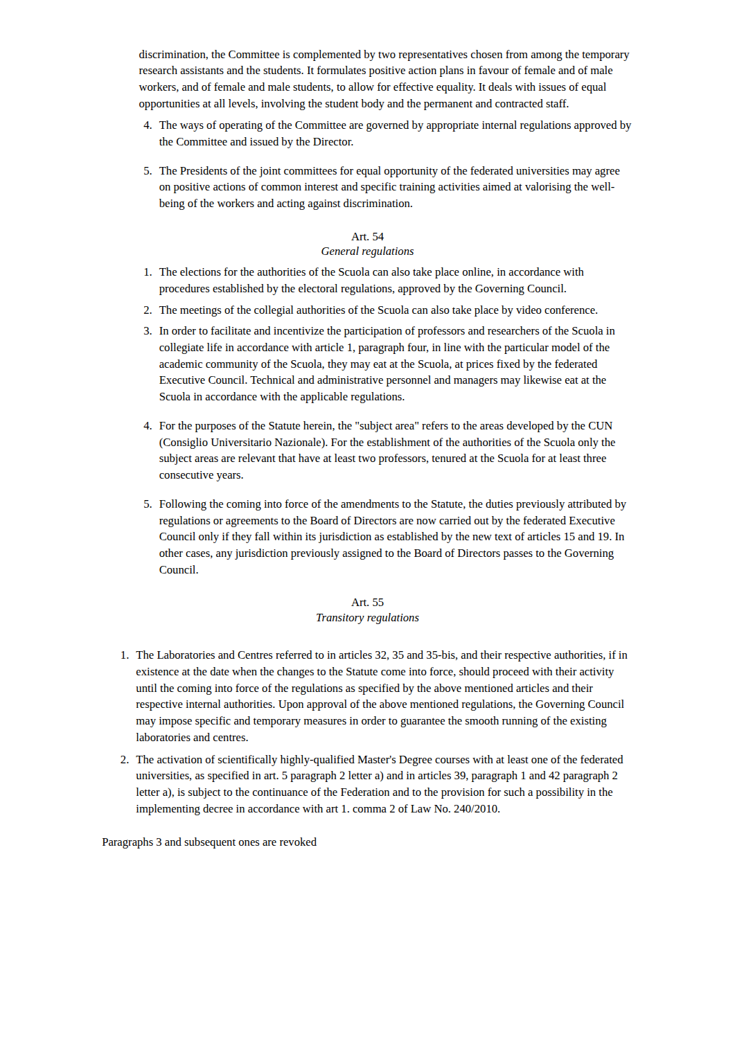discrimination, the Committee is complemented by two representatives chosen from among the temporary research assistants and the students. It formulates positive action plans in favour of female and of male workers, and of female and male students, to allow for effective equality. It deals with issues of equal opportunities at all levels, involving the student body and the permanent and contracted staff.
The ways of operating of the Committee are governed by appropriate internal regulations approved by the Committee and issued by the Director.
The Presidents of the joint committees for equal opportunity of the federated universities may agree on positive actions of common interest and specific training activities aimed at valorising the well-being of the workers and acting against discrimination.
Art. 54 General regulations
The elections for the authorities of the Scuola can also take place online, in accordance with procedures established by the electoral regulations, approved by the Governing Council.
The meetings of the collegial authorities of the Scuola can also take place by video conference.
In order to facilitate and incentivize the participation of professors and researchers of the Scuola in collegiate life in accordance with article 1, paragraph four, in line with the particular model of the academic community of the Scuola, they may eat at the Scuola, at prices fixed by the federated Executive Council. Technical and administrative personnel and managers may likewise eat at the Scuola in accordance with the applicable regulations.
For the purposes of the Statute herein, the "subject area" refers to the areas developed by the CUN (Consiglio Universitario Nazionale). For the establishment of the authorities of the Scuola only the subject areas are relevant that have at least two professors, tenured at the Scuola for at least three consecutive years.
Following the coming into force of the amendments to the Statute, the duties previously attributed by regulations or agreements to the Board of Directors are now carried out by the federated Executive Council only if they fall within its jurisdiction as established by the new text of articles 15 and 19. In other cases, any jurisdiction previously assigned to the Board of Directors passes to the Governing Council.
Art. 55 Transitory regulations
The Laboratories and Centres referred to in articles 32, 35 and 35-bis, and their respective authorities, if in existence at the date when the changes to the Statute come into force, should proceed with their activity until the coming into force of the regulations as specified by the above mentioned articles and their respective internal authorities. Upon approval of the above mentioned regulations, the Governing Council may impose specific and temporary measures in order to guarantee the smooth running of the existing laboratories and centres.
The activation of scientifically highly-qualified Master's Degree courses with at least one of the federated universities, as specified in art. 5 paragraph 2 letter a) and in articles 39, paragraph 1 and 42 paragraph 2 letter a), is subject to the continuance of the Federation and to the provision for such a possibility in the implementing decree in accordance with art 1. comma 2 of Law No. 240/2010.
Paragraphs 3 and subsequent ones are revoked